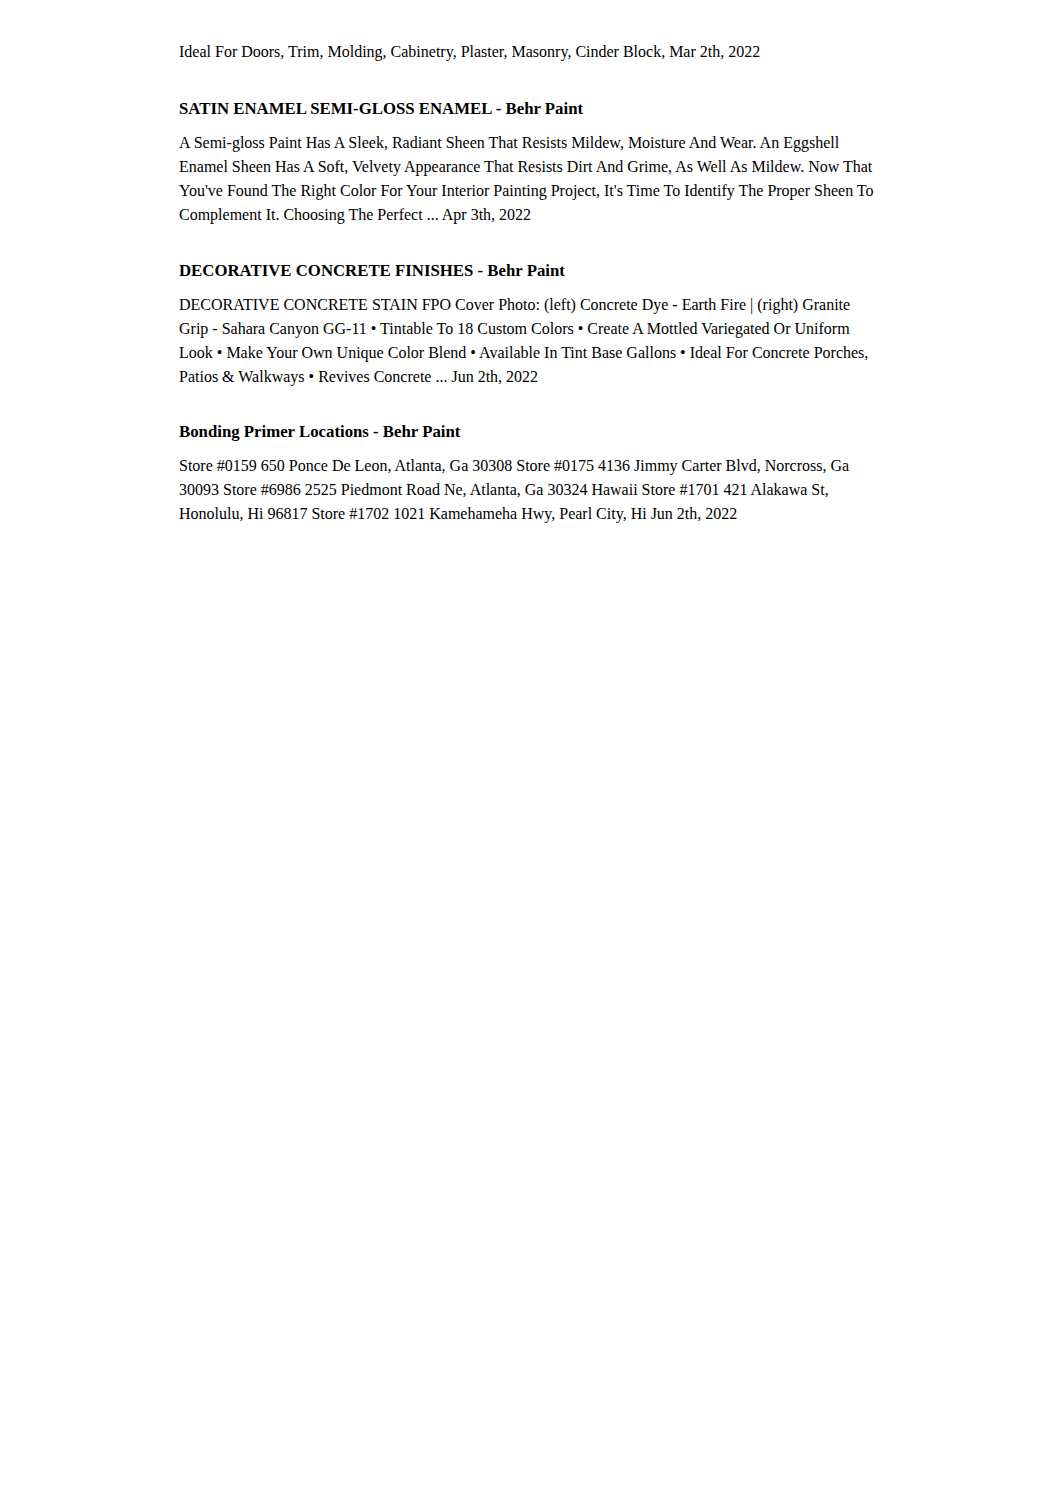Ideal For Doors, Trim, Molding, Cabinetry, Plaster, Masonry, Cinder Block, Mar 2th, 2022
SATIN ENAMEL SEMI-GLOSS ENAMEL - Behr Paint
A Semi-gloss Paint Has A Sleek, Radiant Sheen That Resists Mildew, Moisture And Wear. An Eggshell Enamel Sheen Has A Soft, Velvety Appearance That Resists Dirt And Grime, As Well As Mildew. Now That You've Found The Right Color For Your Interior Painting Project, It's Time To Identify The Proper Sheen To Complement It. Choosing The Perfect ... Apr 3th, 2022
DECORATIVE CONCRETE FINISHES - Behr Paint
DECORATIVE CONCRETE STAIN FPO Cover Photo: (left) Concrete Dye - Earth Fire | (right) Granite Grip - Sahara Canyon GG-11 • Tintable To 18 Custom Colors • Create A Mottled Variegated Or Uniform Look • Make Your Own Unique Color Blend • Available In Tint Base Gallons • Ideal For Concrete Porches, Patios & Walkways • Revives Concrete ... Jun 2th, 2022
Bonding Primer Locations - Behr Paint
Store #0159 650 Ponce De Leon, Atlanta, Ga 30308 Store #0175 4136 Jimmy Carter Blvd, Norcross, Ga 30093 Store #6986 2525 Piedmont Road Ne, Atlanta, Ga 30324 Hawaii Store #1701 421 Alakawa St, Honolulu, Hi 96817 Store #1702 1021 Kamehameha Hwy, Pearl City, Hi Jun 2th, 2022